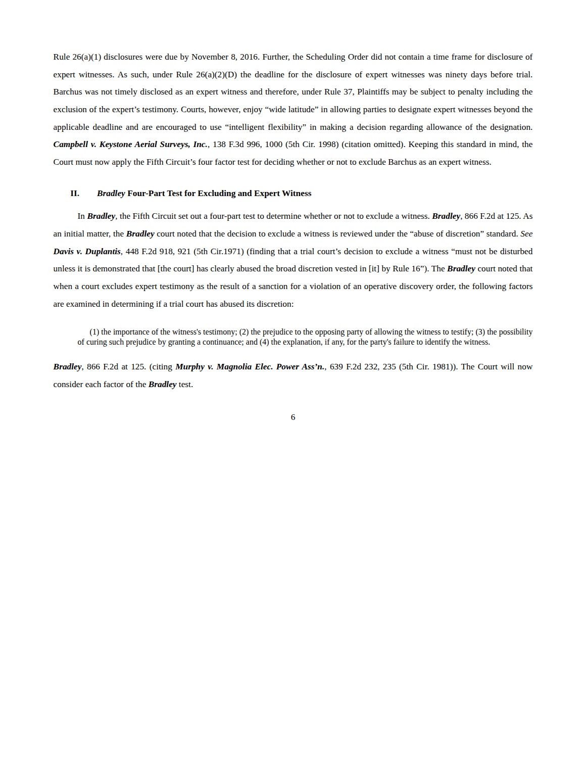Rule 26(a)(1) disclosures were due by November 8, 2016. Further, the Scheduling Order did not contain a time frame for disclosure of expert witnesses. As such, under Rule 26(a)(2)(D) the deadline for the disclosure of expert witnesses was ninety days before trial. Barchus was not timely disclosed as an expert witness and therefore, under Rule 37, Plaintiffs may be subject to penalty including the exclusion of the expert’s testimony. Courts, however, enjoy “wide latitude” in allowing parties to designate expert witnesses beyond the applicable deadline and are encouraged to use “intelligent flexibility” in making a decision regarding allowance of the designation. Campbell v. Keystone Aerial Surveys, Inc., 138 F.3d 996, 1000 (5th Cir. 1998) (citation omitted). Keeping this standard in mind, the Court must now apply the Fifth Circuit’s four factor test for deciding whether or not to exclude Barchus as an expert witness.
II. Bradley Four-Part Test for Excluding and Expert Witness
In Bradley, the Fifth Circuit set out a four-part test to determine whether or not to exclude a witness. Bradley, 866 F.2d at 125. As an initial matter, the Bradley court noted that the decision to exclude a witness is reviewed under the “abuse of discretion” standard. See Davis v. Duplantis, 448 F.2d 918, 921 (5th Cir.1971) (finding that a trial court’s decision to exclude a witness “must not be disturbed unless it is demonstrated that [the court] has clearly abused the broad discretion vested in [it] by Rule 16”). The Bradley court noted that when a court excludes expert testimony as the result of a sanction for a violation of an operative discovery order, the following factors are examined in determining if a trial court has abused its discretion:
(1) the importance of the witness's testimony; (2) the prejudice to the opposing party of allowing the witness to testify; (3) the possibility of curing such prejudice by granting a continuance; and (4) the explanation, if any, for the party's failure to identify the witness.
Bradley, 866 F.2d at 125. (citing Murphy v. Magnolia Elec. Power Ass’n., 639 F.2d 232, 235 (5th Cir. 1981)). The Court will now consider each factor of the Bradley test.
6